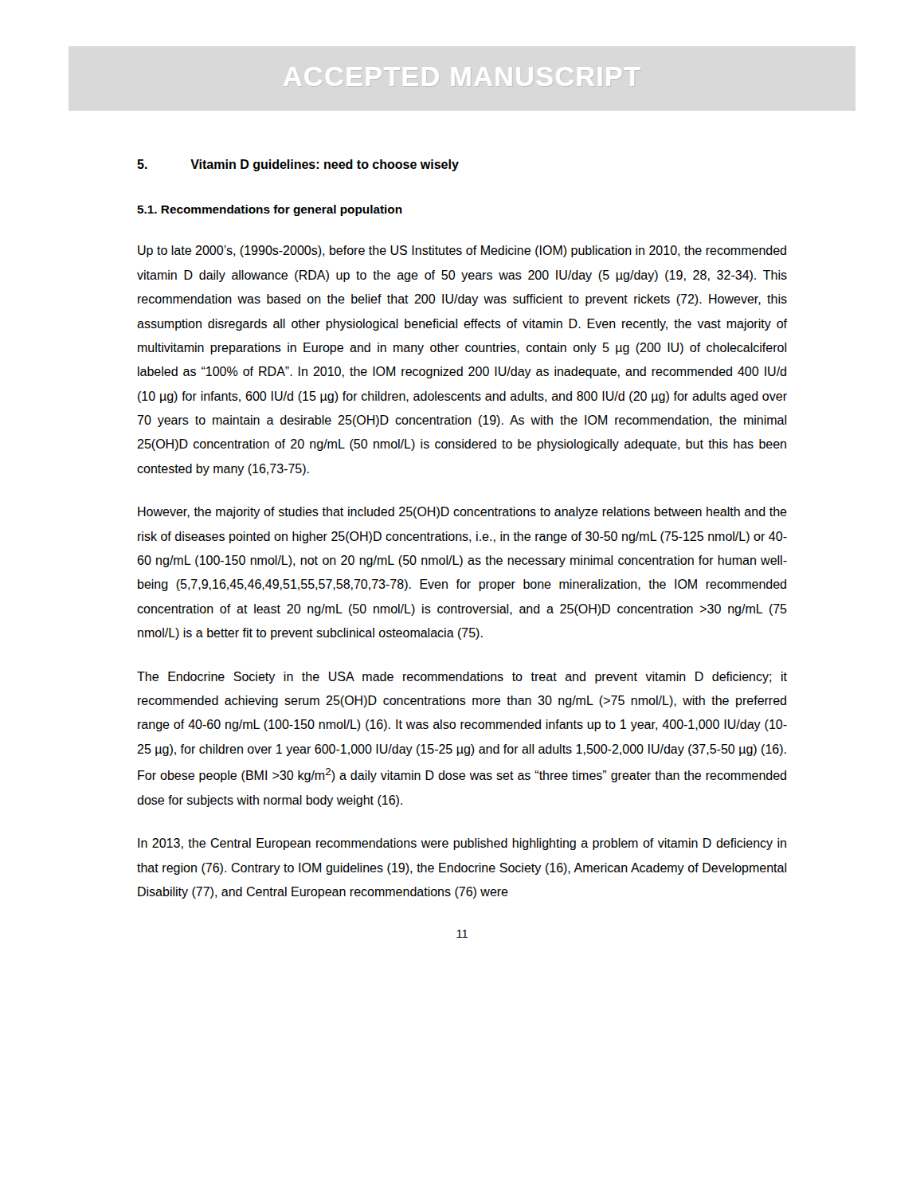ACCEPTED MANUSCRIPT
5. Vitamin D guidelines: need to choose wisely
5.1. Recommendations for general population
Up to late 2000’s, (1990s-2000s), before the US Institutes of Medicine (IOM) publication in 2010, the recommended vitamin D daily allowance (RDA) up to the age of 50 years was 200 IU/day (5 µg/day) (19, 28, 32-34). This recommendation was based on the belief that 200 IU/day was sufficient to prevent rickets (72). However, this assumption disregards all other physiological beneficial effects of vitamin D. Even recently, the vast majority of multivitamin preparations in Europe and in many other countries, contain only 5 µg (200 IU) of cholecalciferol labeled as “100% of RDA”. In 2010, the IOM recognized 200 IU/day as inadequate, and recommended 400 IU/d (10 µg) for infants, 600 IU/d (15 µg) for children, adolescents and adults, and 800 IU/d (20 µg) for adults aged over 70 years to maintain a desirable 25(OH)D concentration (19). As with the IOM recommendation, the minimal 25(OH)D concentration of 20 ng/mL (50 nmol/L) is considered to be physiologically adequate, but this has been contested by many (16,73-75).
However, the majority of studies that included 25(OH)D concentrations to analyze relations between health and the risk of diseases pointed on higher 25(OH)D concentrations, i.e., in the range of 30-50 ng/mL (75-125 nmol/L) or 40-60 ng/mL (100-150 nmol/L), not on 20 ng/mL (50 nmol/L) as the necessary minimal concentration for human well-being (5,7,9,16,45,46,49,51,55,57,58,70,73-78). Even for proper bone mineralization, the IOM recommended concentration of at least 20 ng/mL (50 nmol/L) is controversial, and a 25(OH)D concentration >30 ng/mL (75 nmol/L) is a better fit to prevent subclinical osteomalacia (75).
The Endocrine Society in the USA made recommendations to treat and prevent vitamin D deficiency; it recommended achieving serum 25(OH)D concentrations more than 30 ng/mL (>75 nmol/L), with the preferred range of 40-60 ng/mL (100-150 nmol/L) (16). It was also recommended infants up to 1 year, 400-1,000 IU/day (10-25 µg), for children over 1 year 600-1,000 IU/day (15-25 µg) and for all adults 1,500-2,000 IU/day (37,5-50 µg) (16). For obese people (BMI >30 kg/m2) a daily vitamin D dose was set as “three times” greater than the recommended dose for subjects with normal body weight (16).
In 2013, the Central European recommendations were published highlighting a problem of vitamin D deficiency in that region (76). Contrary to IOM guidelines (19), the Endocrine Society (16), American Academy of Developmental Disability (77), and Central European recommendations (76) were
11